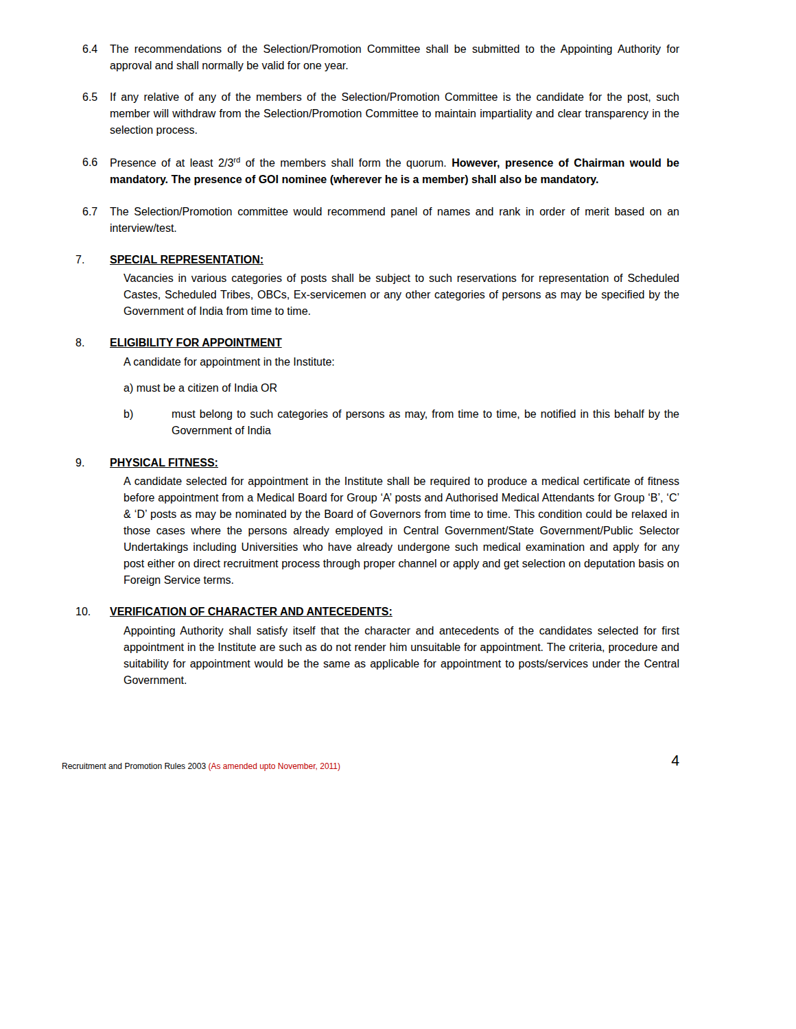6.4
The recommendations of the Selection/Promotion Committee shall be submitted to the Appointing Authority for approval and shall normally be valid for one year.
6.5
If any relative of any of the members of the Selection/Promotion Committee is the candidate for the post, such member will withdraw from the Selection/Promotion Committee to maintain impartiality and clear transparency in the selection process.
6.6
Presence of at least 2/3rd of the members shall form the quorum. However, presence of Chairman would be mandatory. The presence of GOI nominee (wherever he is a member) shall also be mandatory.
6.7
The Selection/Promotion committee would recommend panel of names and rank in order of merit based on an interview/test.
7.
SPECIAL REPRESENTATION:
Vacancies in various categories of posts shall be subject to such reservations for representation of Scheduled Castes, Scheduled Tribes, OBCs, Ex-servicemen or any other categories of persons as may be specified by the Government of India from time to time.
8.
ELIGIBILITY FOR APPOINTMENT
A candidate for appointment in the Institute:
a) must be a citizen of India OR
b)
must belong to such categories of persons as may, from time to time, be notified in this behalf by the Government of India
9.
PHYSICAL FITNESS:
A candidate selected for appointment in the Institute shall be required to produce a medical certificate of fitness before appointment from a Medical Board for Group ‘A’ posts and Authorised Medical Attendants for Group ‘B’, ‘C’ & ‘D’ posts as may be nominated by the Board of Governors from time to time. This condition could be relaxed in those cases where the persons already employed in Central Government/State Government/Public Selector Undertakings including Universities who have already undergone such medical examination and apply for any post either on direct recruitment process through proper channel or apply and get selection on deputation basis on Foreign Service terms.
10.
VERIFICATION OF CHARACTER AND ANTECEDENTS:
Appointing Authority shall satisfy itself that the character and antecedents of the candidates selected for first appointment in the Institute are such as do not render him unsuitable for appointment. The criteria, procedure and suitability for appointment would be the same as applicable for appointment to posts/services under the Central Government.
Recruitment and Promotion Rules 2003 (As amended upto November, 2011)
4